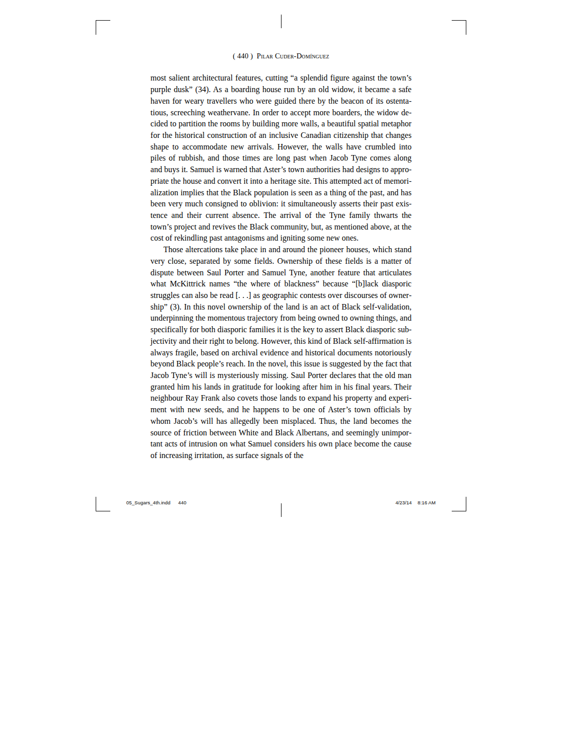( 440 ) Pilar Cuder-Domínguez
most salient architectural features, cutting “a splendid figure against the town’s purple dusk” (34). As a boarding house run by an old widow, it became a safe haven for weary travellers who were guided there by the beacon of its ostentatious, screeching weathervane. In order to accept more boarders, the widow decided to partition the rooms by building more walls, a beautiful spatial metaphor for the historical construction of an inclusive Canadian citizenship that changes shape to accommodate new arrivals. However, the walls have crumbled into piles of rubbish, and those times are long past when Jacob Tyne comes along and buys it. Samuel is warned that Aster’s town authorities had designs to appropriate the house and convert it into a heritage site. This attempted act of memorialization implies that the Black population is seen as a thing of the past, and has been very much consigned to oblivion: it simultaneously asserts their past existence and their current absence. The arrival of the Tyne family thwarts the town’s project and revives the Black community, but, as mentioned above, at the cost of rekindling past antagonisms and igniting some new ones.
Those altercations take place in and around the pioneer houses, which stand very close, separated by some fields. Ownership of these fields is a matter of dispute between Saul Porter and Samuel Tyne, another feature that articulates what McKittrick names “the where of blackness” because “[b]lack diasporic struggles can also be read [. . .] as geographic contests over discourses of ownership” (3). In this novel ownership of the land is an act of Black self-validation, underpinning the momentous trajectory from being owned to owning things, and specifically for both diasporic families it is the key to assert Black diasporic subjectivity and their right to belong. However, this kind of Black self-affirmation is always fragile, based on archival evidence and historical documents notoriously beyond Black people’s reach. In the novel, this issue is suggested by the fact that Jacob Tyne’s will is mysteriously missing. Saul Porter declares that the old man granted him his lands in gratitude for looking after him in his final years. Their neighbour Ray Frank also covets those lands to expand his property and experiment with new seeds, and he happens to be one of Aster’s town officials by whom Jacob’s will has allegedly been misplaced. Thus, the land becomes the source of friction between White and Black Albertans, and seemingly unimportant acts of intrusion on what Samuel considers his own place become the cause of increasing irritation, as surface signals of the
05_Sugars_4th.indd440 4/23/148:16 AM